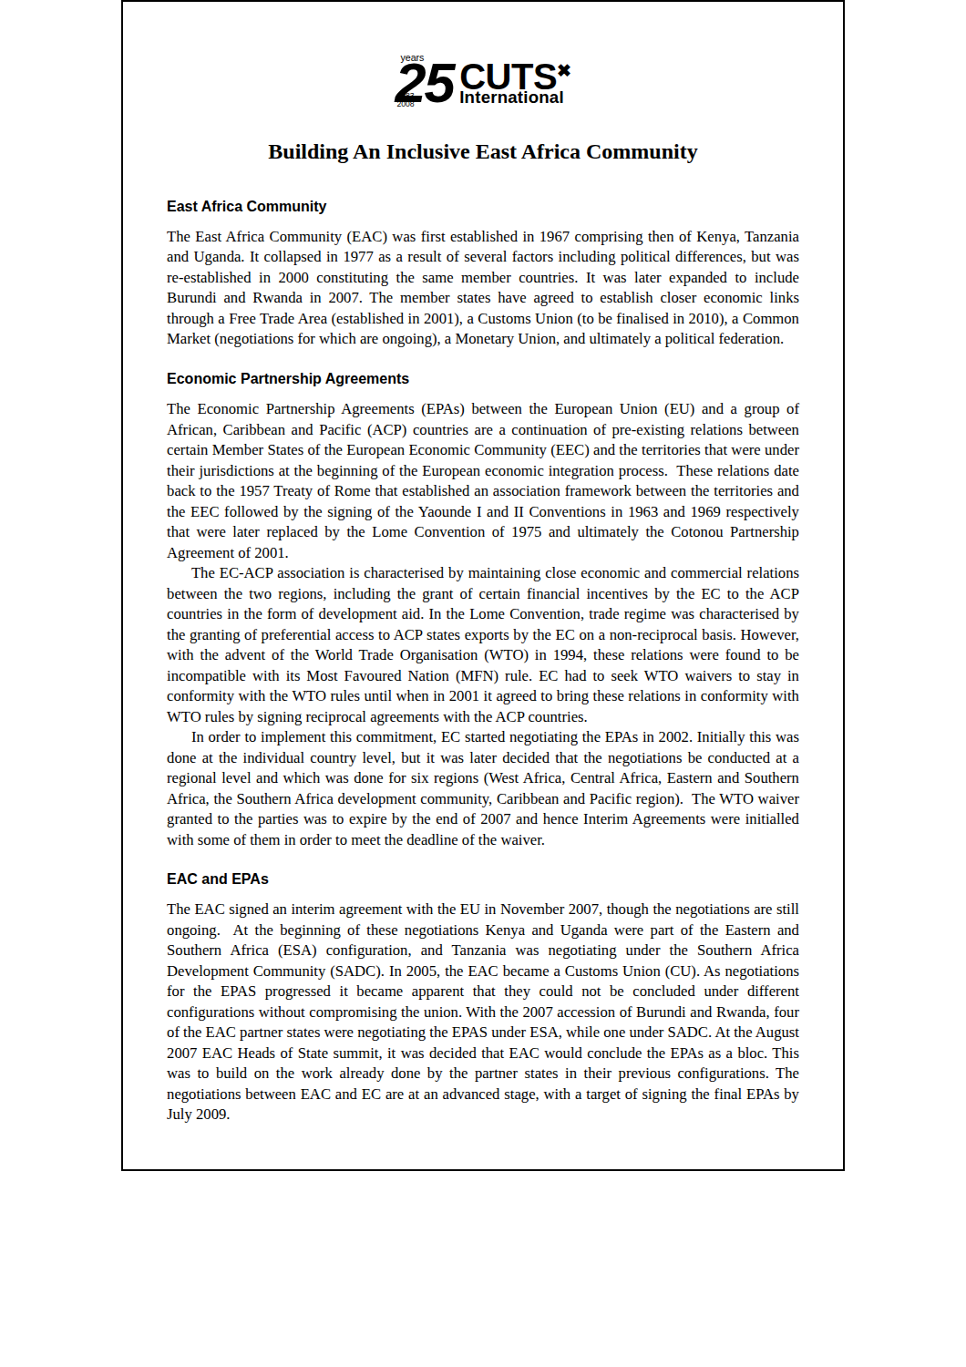years 25 1983
2008
CUTS✖
International
Building An Inclusive East Africa Community
East Africa Community
The East Africa Community (EAC) was first established in 1967 comprising then of Kenya, Tanzania and Uganda. It collapsed in 1977 as a result of several factors including political differences, but was re-established in 2000 constituting the same member countries. It was later expanded to include Burundi and Rwanda in 2007. The member states have agreed to establish closer economic links through a Free Trade Area (established in 2001), a Customs Union (to be finalised in 2010), a Common Market (negotiations for which are ongoing), a Monetary Union, and ultimately a political federation.
Economic Partnership Agreements
The Economic Partnership Agreements (EPAs) between the European Union (EU) and a group of African, Caribbean and Pacific (ACP) countries are a continuation of pre-existing relations between certain Member States of the European Economic Community (EEC) and the territories that were under their jurisdictions at the beginning of the European economic integration process. These relations date back to the 1957 Treaty of Rome that established an association framework between the territories and the EEC followed by the signing of the Yaounde I and II Conventions in 1963 and 1969 respectively that were later replaced by the Lome Convention of 1975 and ultimately the Cotonou Partnership Agreement of 2001.
The EC-ACP association is characterised by maintaining close economic and commercial relations between the two regions, including the grant of certain financial incentives by the EC to the ACP countries in the form of development aid. In the Lome Convention, trade regime was characterised by the granting of preferential access to ACP states exports by the EC on a non-reciprocal basis. However, with the advent of the World Trade Organisation (WTO) in 1994, these relations were found to be incompatible with its Most Favoured Nation (MFN) rule. EC had to seek WTO waivers to stay in conformity with the WTO rules until when in 2001 it agreed to bring these relations in conformity with WTO rules by signing reciprocal agreements with the ACP countries.
In order to implement this commitment, EC started negotiating the EPAs in 2002. Initially this was done at the individual country level, but it was later decided that the negotiations be conducted at a regional level and which was done for six regions (West Africa, Central Africa, Eastern and Southern Africa, the Southern Africa development community, Caribbean and Pacific region). The WTO waiver granted to the parties was to expire by the end of 2007 and hence Interim Agreements were initialled with some of them in order to meet the deadline of the waiver.
EAC and EPAs
The EAC signed an interim agreement with the EU in November 2007, though the negotiations are still ongoing. At the beginning of these negotiations Kenya and Uganda were part of the Eastern and Southern Africa (ESA) configuration, and Tanzania was negotiating under the Southern Africa Development Community (SADC). In 2005, the EAC became a Customs Union (CU). As negotiations for the EPAS progressed it became apparent that they could not be concluded under different configurations without compromising the union. With the 2007 accession of Burundi and Rwanda, four of the EAC partner states were negotiating the EPAS under ESA, while one under SADC. At the August 2007 EAC Heads of State summit, it was decided that EAC would conclude the EPAs as a bloc. This was to build on the work already done by the partner states in their previous configurations. The negotiations between EAC and EC are at an advanced stage, with a target of signing the final EPAs by July 2009.